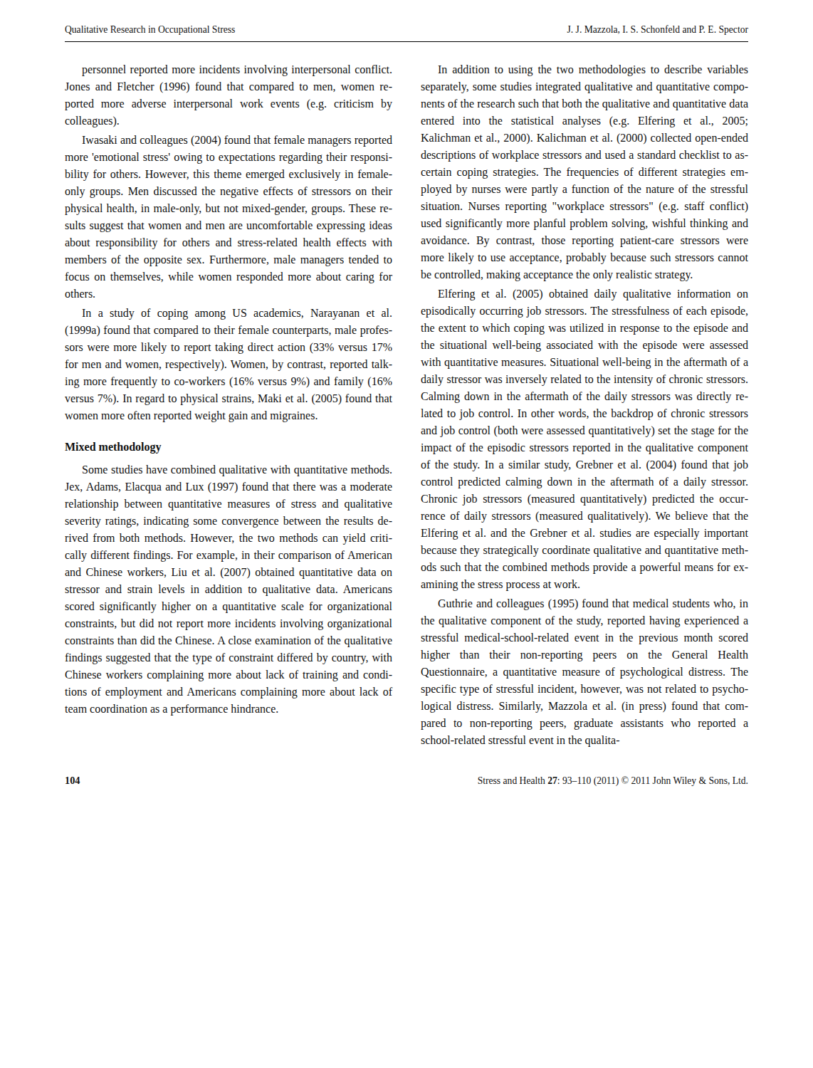Qualitative Research in Occupational Stress J. J. Mazzola, I. S. Schonfeld and P. E. Spector
personnel reported more incidents involving interpersonal conflict. Jones and Fletcher (1996) found that compared to men, women reported more adverse interpersonal work events (e.g. criticism by colleagues).
Iwasaki and colleagues (2004) found that female managers reported more 'emotional stress' owing to expectations regarding their responsibility for others. However, this theme emerged exclusively in female-only groups. Men discussed the negative effects of stressors on their physical health, in male-only, but not mixed-gender, groups. These results suggest that women and men are uncomfortable expressing ideas about responsibility for others and stress-related health effects with members of the opposite sex. Furthermore, male managers tended to focus on themselves, while women responded more about caring for others.
In a study of coping among US academics, Narayanan et al. (1999a) found that compared to their female counterparts, male professors were more likely to report taking direct action (33% versus 17% for men and women, respectively). Women, by contrast, reported talking more frequently to co-workers (16% versus 9%) and family (16% versus 7%). In regard to physical strains, Maki et al. (2005) found that women more often reported weight gain and migraines.
Mixed methodology
Some studies have combined qualitative with quantitative methods. Jex, Adams, Elacqua and Lux (1997) found that there was a moderate relationship between quantitative measures of stress and qualitative severity ratings, indicating some convergence between the results derived from both methods. However, the two methods can yield critically different findings. For example, in their comparison of American and Chinese workers, Liu et al. (2007) obtained quantitative data on stressor and strain levels in addition to qualitative data. Americans scored significantly higher on a quantitative scale for organizational constraints, but did not report more incidents involving organizational constraints than did the Chinese. A close examination of the qualitative findings suggested that the type of constraint differed by country, with Chinese workers complaining more about lack of training and conditions of employment and Americans complaining more about lack of team coordination as a performance hindrance.
In addition to using the two methodologies to describe variables separately, some studies integrated qualitative and quantitative components of the research such that both the qualitative and quantitative data entered into the statistical analyses (e.g. Elfering et al., 2005; Kalichman et al., 2000). Kalichman et al. (2000) collected open-ended descriptions of workplace stressors and used a standard checklist to ascertain coping strategies. The frequencies of different strategies employed by nurses were partly a function of the nature of the stressful situation. Nurses reporting "workplace stressors" (e.g. staff conflict) used significantly more planful problem solving, wishful thinking and avoidance. By contrast, those reporting patient-care stressors were more likely to use acceptance, probably because such stressors cannot be controlled, making acceptance the only realistic strategy.
Elfering et al. (2005) obtained daily qualitative information on episodically occurring job stressors. The stressfulness of each episode, the extent to which coping was utilized in response to the episode and the situational well-being associated with the episode were assessed with quantitative measures. Situational well-being in the aftermath of a daily stressor was inversely related to the intensity of chronic stressors. Calming down in the aftermath of the daily stressors was directly related to job control. In other words, the backdrop of chronic stressors and job control (both were assessed quantitatively) set the stage for the impact of the episodic stressors reported in the qualitative component of the study. In a similar study, Grebner et al. (2004) found that job control predicted calming down in the aftermath of a daily stressor. Chronic job stressors (measured quantitatively) predicted the occurrence of daily stressors (measured qualitatively). We believe that the Elfering et al. and the Grebner et al. studies are especially important because they strategically coordinate qualitative and quantitative methods such that the combined methods provide a powerful means for examining the stress process at work.
Guthrie and colleagues (1995) found that medical students who, in the qualitative component of the study, reported having experienced a stressful medical-school-related event in the previous month scored higher than their non-reporting peers on the General Health Questionnaire, a quantitative measure of psychological distress. The specific type of stressful incident, however, was not related to psychological distress. Similarly, Mazzola et al. (in press) found that compared to non-reporting peers, graduate assistants who reported a school-related stressful event in the qualita-
104 Stress and Health 27: 93–110 (2011) © 2011 John Wiley & Sons, Ltd.